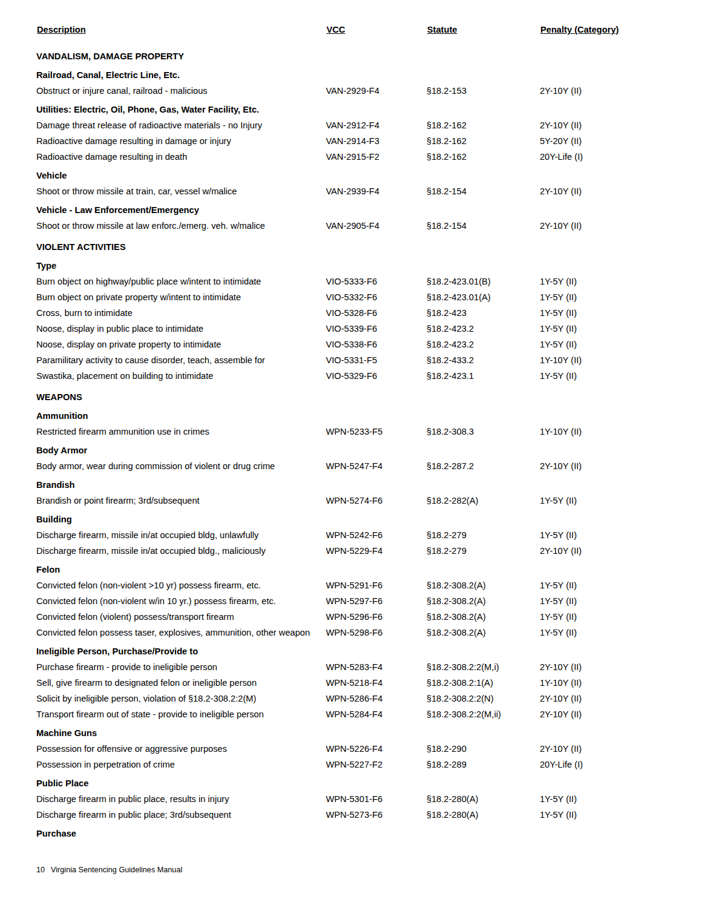| Description | VCC | Statute | Penalty (Category) |
| --- | --- | --- | --- |
| VANDALISM, DAMAGE PROPERTY |
| Railroad, Canal, Electric Line, Etc. |
| Obstruct or injure canal, railroad - malicious | VAN-2929-F4 | §18.2-153 | 2Y-10Y (II) |
| Utilities: Electric, Oil, Phone, Gas, Water Facility, Etc. |
| Damage threat release of radioactive materials - no Injury | VAN-2912-F4 | §18.2-162 | 2Y-10Y (II) |
| Radioactive damage resulting in damage or injury | VAN-2914-F3 | §18.2-162 | 5Y-20Y (II) |
| Radioactive damage resulting in death | VAN-2915-F2 | §18.2-162 | 20Y-Life (I) |
| Vehicle |
| Shoot or throw missile at train, car, vessel w/malice | VAN-2939-F4 | §18.2-154 | 2Y-10Y (II) |
| Vehicle - Law Enforcement/Emergency |
| Shoot or throw missile at law enforc./emerg. veh. w/malice | VAN-2905-F4 | §18.2-154 | 2Y-10Y (II) |
| VIOLENT ACTIVITIES |
| Type |
| Burn object on highway/public place w/intent to intimidate | VIO-5333-F6 | §18.2-423.01(B) | 1Y-5Y (II) |
| Burn object on private property w/intent to intimidate | VIO-5332-F6 | §18.2-423.01(A) | 1Y-5Y (II) |
| Cross, burn to intimidate | VIO-5328-F6 | §18.2-423 | 1Y-5Y (II) |
| Noose, display in public place to intimidate | VIO-5339-F6 | §18.2-423.2 | 1Y-5Y (II) |
| Noose, display on private property to intimidate | VIO-5338-F6 | §18.2-423.2 | 1Y-5Y (II) |
| Paramilitary activity to cause disorder, teach, assemble for | VIO-5331-F5 | §18.2-433.2 | 1Y-10Y (II) |
| Swastika, placement on building to intimidate | VIO-5329-F6 | §18.2-423.1 | 1Y-5Y (II) |
| WEAPONS |
| Ammunition |
| Restricted firearm ammunition use in crimes | WPN-5233-F5 | §18.2-308.3 | 1Y-10Y (II) |
| Body Armor |
| Body armor, wear during commission of violent or drug crime | WPN-5247-F4 | §18.2-287.2 | 2Y-10Y (II) |
| Brandish |
| Brandish or point firearm; 3rd/subsequent | WPN-5274-F6 | §18.2-282(A) | 1Y-5Y (II) |
| Building |
| Discharge firearm, missile in/at occupied bldg, unlawfully | WPN-5242-F6 | §18.2-279 | 1Y-5Y (II) |
| Discharge firearm, missile in/at occupied bldg., maliciously | WPN-5229-F4 | §18.2-279 | 2Y-10Y (II) |
| Felon |
| Convicted felon (non-violent >10 yr) possess firearm, etc. | WPN-5291-F6 | §18.2-308.2(A) | 1Y-5Y (II) |
| Convicted felon (non-violent w/in 10 yr.) possess firearm, etc. | WPN-5297-F6 | §18.2-308.2(A) | 1Y-5Y (II) |
| Convicted felon (violent) possess/transport firearm | WPN-5296-F6 | §18.2-308.2(A) | 1Y-5Y (II) |
| Convicted felon possess taser, explosives, ammunition, other weapon | WPN-5298-F6 | §18.2-308.2(A) | 1Y-5Y (II) |
| Ineligible Person, Purchase/Provide to |
| Purchase firearm - provide to ineligible person | WPN-5283-F4 | §18.2-308.2:2(M,i) | 2Y-10Y (II) |
| Sell, give firearm to designated felon or ineligible person | WPN-5218-F4 | §18.2-308.2:1(A) | 1Y-10Y (II) |
| Solicit by ineligible person, violation of §18.2-308.2:2(M) | WPN-5286-F4 | §18.2-308.2:2(N) | 2Y-10Y (II) |
| Transport firearm out of state - provide to ineligible person | WPN-5284-F4 | §18.2-308.2:2(M,ii) | 2Y-10Y (II) |
| Machine Guns |
| Possession for offensive or aggressive purposes | WPN-5226-F4 | §18.2-290 | 2Y-10Y (II) |
| Possession in perpetration of crime | WPN-5227-F2 | §18.2-289 | 20Y-Life (I) |
| Public Place |
| Discharge firearm in public place, results in injury | WPN-5301-F6 | §18.2-280(A) | 1Y-5Y (II) |
| Discharge firearm in public place; 3rd/subsequent | WPN-5273-F6 | §18.2-280(A) | 1Y-5Y (II) |
| Purchase |
10 Virginia Sentencing Guidelines Manual